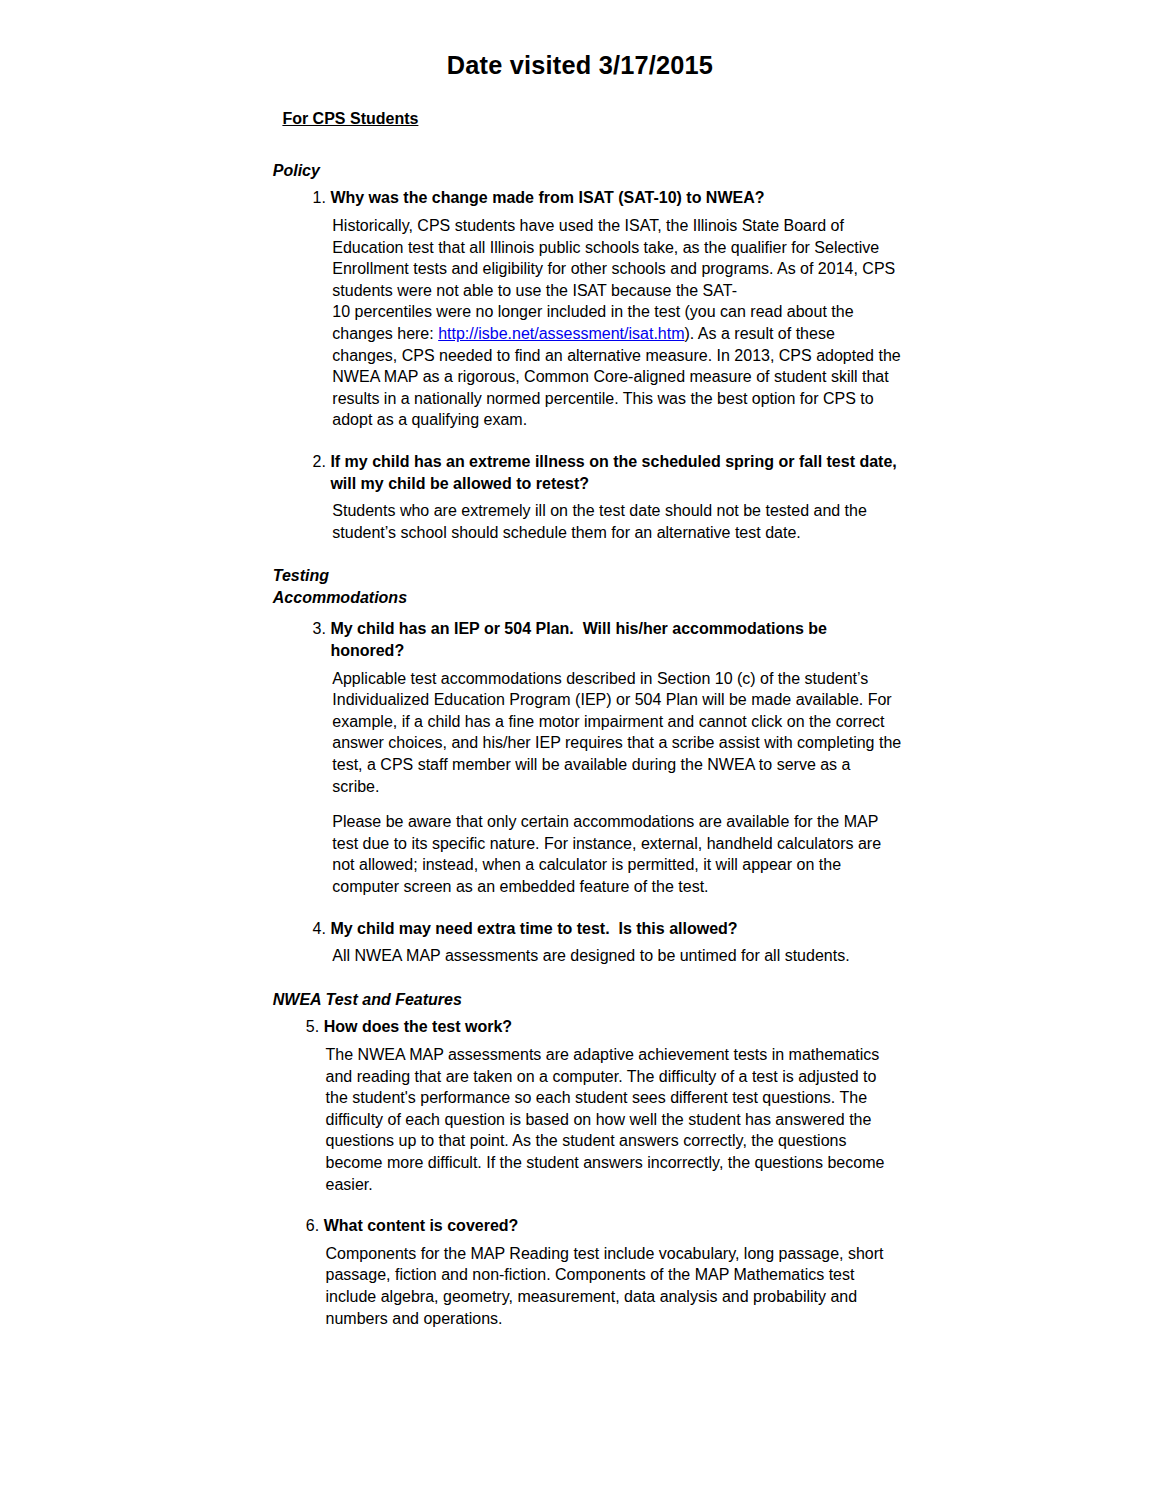Date visited 3/17/2015
For CPS Students
Policy
Why was the change made from ISAT (SAT-10) to NWEA?
Historically, CPS students have used the ISAT, the Illinois State Board of Education test that all Illinois public schools take, as the qualifier for Selective Enrollment tests and eligibility for other schools and programs. As of 2014, CPS students were not able to use the ISAT because the SAT-
10 percentiles were no longer included in the test (you can read about the changes here: http://isbe.net/assessment/isat.htm). As a result of these changes, CPS needed to find an alternative measure. In 2013, CPS adopted the NWEA MAP as a rigorous, Common Core-aligned measure of student skill that results in a nationally normed percentile. This was the best option for CPS to adopt as a qualifying exam.
If my child has an extreme illness on the scheduled spring or fall test date, will my child be allowed to retest?
Students who are extremely ill on the test date should not be tested and the student’s school should schedule them for an alternative test date.
Testing
Accommodations
My child has an IEP or 504 Plan. Will his/her accommodations be honored?
Applicable test accommodations described in Section 10 (c) of the student’s Individualized Education Program (IEP) or 504 Plan will be made available. For example, if a child has a fine motor impairment and cannot click on the correct answer choices, and his/her IEP requires that a scribe assist with completing the test, a CPS staff member will be available during the NWEA to serve as a scribe.
Please be aware that only certain accommodations are available for the MAP test due to its specific nature. For instance, external, handheld calculators are not allowed; instead, when a calculator is permitted, it will appear on the computer screen as an embedded feature of the test.
My child may need extra time to test. Is this allowed?
All NWEA MAP assessments are designed to be untimed for all students.
NWEA Test and Features
How does the test work?
The NWEA MAP assessments are adaptive achievement tests in mathematics and reading that are taken on a computer. The difficulty of a test is adjusted to the student's performance so each student sees different test questions. The difficulty of each question is based on how well the student has answered the questions up to that point. As the student answers correctly, the questions become more difficult. If the student answers incorrectly, the questions become easier.
What content is covered?
Components for the MAP Reading test include vocabulary, long passage, short passage, fiction and non-fiction. Components of the MAP Mathematics test include algebra, geometry, measurement, data analysis and probability and numbers and operations.